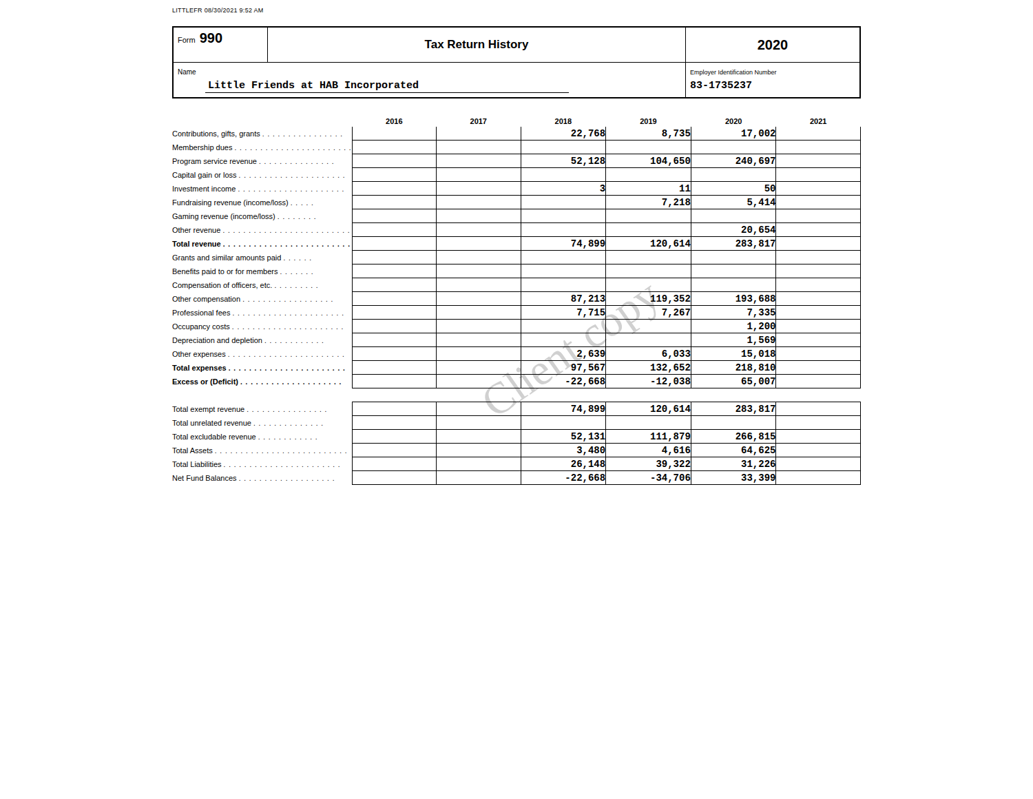LITTLEFR 08/30/2021 9:52 AM
| Form 990 | Tax Return History | 2020 |
| Name Little Friends at HAB Incorporated | Employer Identification Number 83-1735237 |
Client copy
| | 2016 | 2017 | 2018 | 2019 | 2020 | 2021 |
| --- | --- | --- | --- | --- | --- | --- |
| Contributions, gifts, grants . . . . . . . . . . . . . . . . | | | 22,768 | 8,735 | 17,002 | |
| Membership dues . . . . . . . . . . . . . . . . . . . . . . . | | | | | | |
| Program service revenue . . . . . . . . . . . . . . . | | | 52,128 | 104,650 | 240,697 | |
| Capital gain or loss . . . . . . . . . . . . . . . . . . . . . | | | | | | |
| Investment income . . . . . . . . . . . . . . . . . . . . . | | | 3 | 11 | 50 | |
| Fundraising revenue (income/loss) . . . . . | | | | 7,218 | 5,414 | |
| Gaming revenue (income/loss) . . . . . . . . | | | | | | |
| Other revenue . . . . . . . . . . . . . . . . . . . . . . . . . | | | | | 20,654 | |
| Total revenue . . . . . . . . . . . . . . . . . . . . . . . . . | | | 74,899 | 120,614 | 283,817 | |
| Grants and similar amounts paid . . . . . . | | | | | | |
| Benefits paid to or for members . . . . . . . | | | | | | |
| Compensation of officers, etc. . . . . . . . . . | | | | | | |
| Other compensation . . . . . . . . . . . . . . . . . . | | | 87,213 | 119,352 | 193,688 | |
| Professional fees . . . . . . . . . . . . . . . . . . . . . . | | | 7,715 | 7,267 | 7,335 | |
| Occupancy costs . . . . . . . . . . . . . . . . . . . . . . | | | | | 1,200 | |
| Depreciation and depletion . . . . . . . . . . . . | | | | | 1,569 | |
| Other expenses . . . . . . . . . . . . . . . . . . . . . . . | | | 2,639 | 6,033 | 15,018 | |
| Total expenses . . . . . . . . . . . . . . . . . . . . . . . | | | 97,567 | 132,652 | 218,810 | |
| Excess or (Deficit) . . . . . . . . . . . . . . . . . . . . | | | -22,668 | -12,038 | 65,007 | |
| Total exempt revenue . . . . . . . . . . . . . . . . | | | 74,899 | 120,614 | 283,817 | |
| Total unrelated revenue . . . . . . . . . . . . . . | | | | | | |
| Total excludable revenue . . . . . . . . . . . . | | | 52,131 | 111,879 | 266,815 | |
| Total Assets . . . . . . . . . . . . . . . . . . . . . . . . . . | | | 3,480 | 4,616 | 64,625 | |
| Total Liabilities . . . . . . . . . . . . . . . . . . . . . . . | | | 26,148 | 39,322 | 31,226 | |
| Net Fund Balances . . . . . . . . . . . . . . . . . . . | | | -22,668 | -34,706 | 33,399 | |